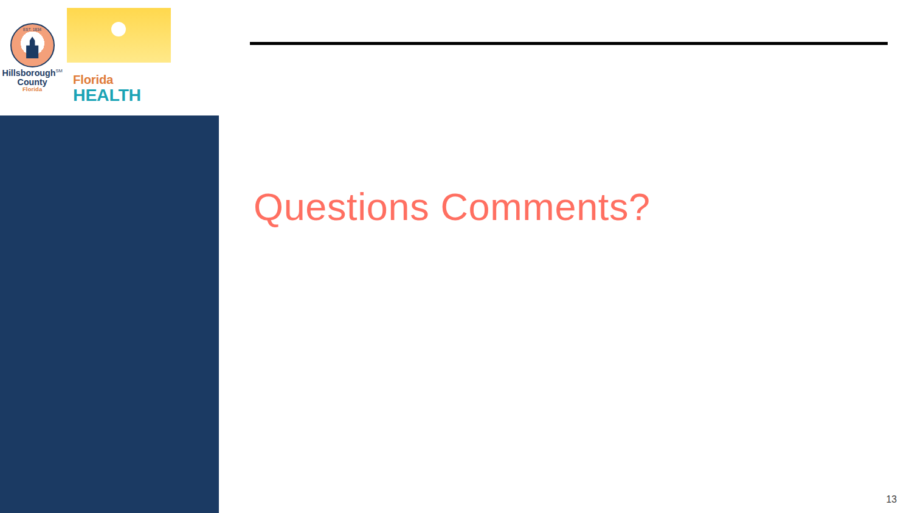EST. 1834
HillsboroughSM
County Florida
Florida HEALTH
Questions Comments?
13